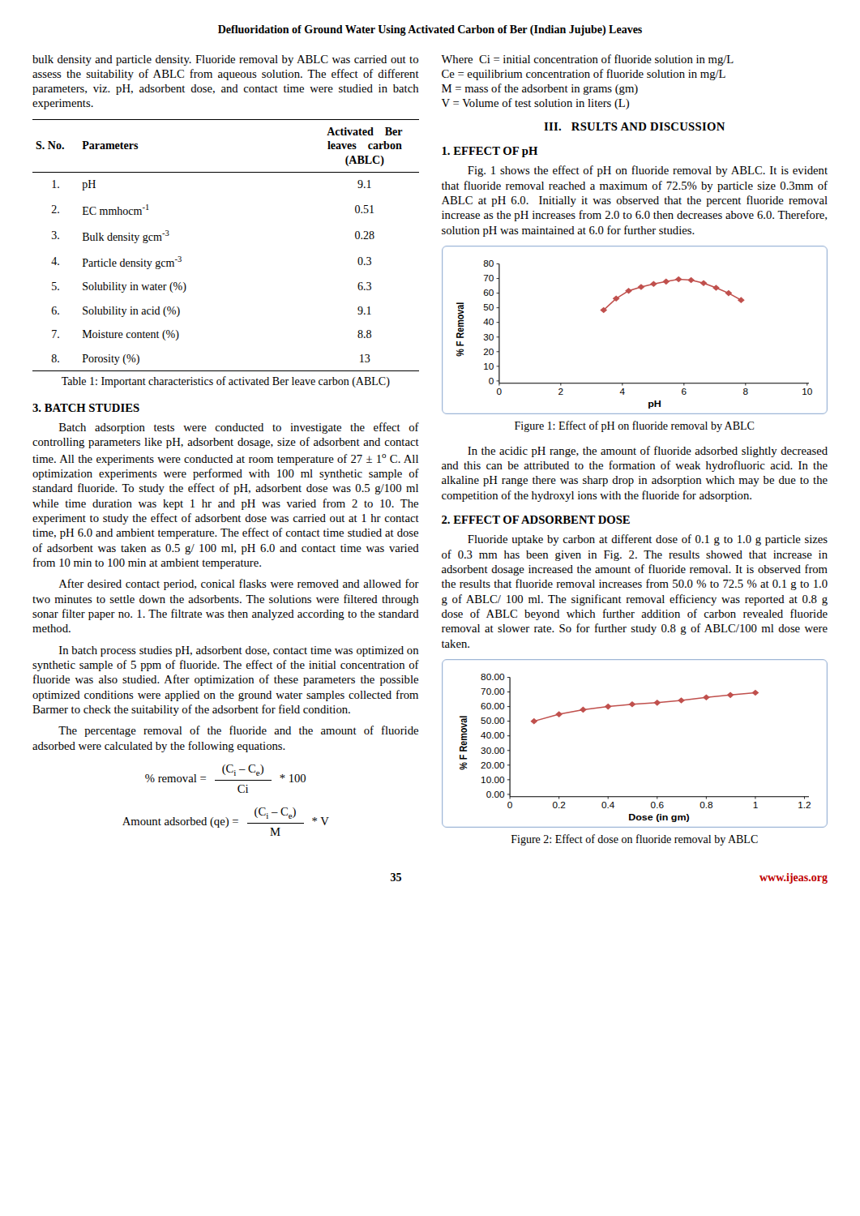Defluoridation of Ground Water Using Activated Carbon of Ber (Indian Jujube) Leaves
bulk density and particle density. Fluoride removal by ABLC was carried out to assess the suitability of ABLC from aqueous solution. The effect of different parameters, viz. pH, adsorbent dose, and contact time were studied in batch experiments.
| S. No. | Parameters | Activated Ber leaves carbon (ABLC) |
| --- | --- | --- |
| 1. | pH | 9.1 |
| 2. | EC mmhocm -1 | 0.51 |
| 3. | Bulk density gcm -3 | 0.28 |
| 4. | Particle density gcm -3 | 0.3 |
| 5. | Solubility in water (%) | 6.3 |
| 6. | Solubility in acid (%) | 9.1 |
| 7. | Moisture content (%) | 8.8 |
| 8. | Porosity (%) | 13 |
Table 1: Important characteristics of activated Ber leave carbon (ABLC)
3. BATCH STUDIES
Batch adsorption tests were conducted to investigate the effect of controlling parameters like pH, adsorbent dosage, size of adsorbent and contact time. All the experiments were conducted at room temperature of 27 ± 1o C. All optimization experiments were performed with 100 ml synthetic sample of standard fluoride. To study the effect of pH, adsorbent dose was 0.5 g/100 ml while time duration was kept 1 hr and pH was varied from 2 to 10. The experiment to study the effect of adsorbent dose was carried out at 1 hr contact time, pH 6.0 and ambient temperature. The effect of contact time studied at dose of adsorbent was taken as 0.5 g/ 100 ml, pH 6.0 and contact time was varied from 10 min to 100 min at ambient temperature.
After desired contact period, conical flasks were removed and allowed for two minutes to settle down the adsorbents. The solutions were filtered through sonar filter paper no. 1. The filtrate was then analyzed according to the standard method.
In batch process studies pH, adsorbent dose, contact time was optimized on synthetic sample of 5 ppm of fluoride. The effect of the initial concentration of fluoride was also studied. After optimization of these parameters the possible optimized conditions were applied on the ground water samples collected from Barmer to check the suitability of the adsorbent for field condition.
The percentage removal of the fluoride and the amount of fluoride adsorbed were calculated by the following equations.
% removal = (Ci – Ce) Ci * 100
Amount adsorbed (qe) = (Ci – Ce) M * V
Where Ci = initial concentration of fluoride solution in mg/L
Ce = equilibrium concentration of fluoride solution in mg/L
M = mass of the adsorbent in grams (gm)
V = Volume of test solution in liters (L)
III. RSULTS AND DISCUSSION
1. EFFECT OF pH
Fig. 1 shows the effect of pH on fluoride removal by ABLC. It is evident that fluoride removal reached a maximum of 72.5% by particle size 0.3mm of ABLC at pH 6.0. Initially it was observed that the percent fluoride removal increase as the pH increases from 2.0 to 6.0 then decreases above 6.0. Therefore, solution pH was maintained at 6.0 for further studies.
80 70 60 50 40 30 20 10 0 0 2 4 6 8 10 pH % F Removal
Figure 1: Effect of pH on fluoride removal by ABLC
In the acidic pH range, the amount of fluoride adsorbed slightly decreased and this can be attributed to the formation of weak hydrofluoric acid. In the alkaline pH range there was sharp drop in adsorption which may be due to the competition of the hydroxyl ions with the fluoride for adsorption.
2. EFFECT OF ADSORBENT DOSE
Fluoride uptake by carbon at different dose of 0.1 g to 1.0 g particle sizes of 0.3 mm has been given in Fig. 2. The results showed that increase in adsorbent dosage increased the amount of fluoride removal. It is observed from the results that fluoride removal increases from 50.0 % to 72.5 % at 0.1 g to 1.0 g of ABLC/ 100 ml. The significant removal efficiency was reported at 0.8 g dose of ABLC beyond which further addition of carbon revealed fluoride removal at slower rate. So for further study 0.8 g of ABLC/100 ml dose were taken.
80.00 70.00 60.00 50.00 40.00 30.00 20.00 10.00 0.00 0 0.2 0.4 0.6 0.8 1 1.2 Dose (in gm) % F Removal
Figure 2: Effect of dose on fluoride removal by ABLC
35 www.ijeas.org